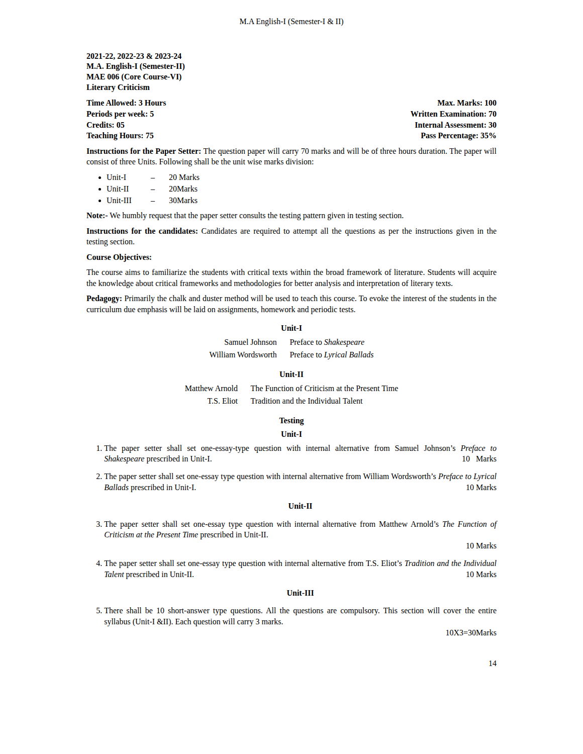M.A English-I (Semester-I & II)
2021-22, 2022-23 & 2023-24
M.A. English-I (Semester-II)
MAE 006 (Core Course-VI)
Literary Criticism
| Time Allowed: 3 Hours | Max. Marks: 100 |
| Periods per week: 5 | Written Examination: 70 |
| Credits: 05 | Internal Assessment: 30 |
| Teaching Hours: 75 | Pass Percentage: 35% |
Instructions for the Paper Setter: The question paper will carry 70 marks and will be of three hours duration. The paper will consist of three Units. Following shall be the unit wise marks division:
Unit-I– 20 Marks
Unit-II– 20Marks
Unit-III– 30Marks
Note:- We humbly request that the paper setter consults the testing pattern given in testing section.
Instructions for the candidates: Candidates are required to attempt all the questions as per the instructions given in the testing section.
Course Objectives:
The course aims to familiarize the students with critical texts within the broad framework of literature. Students will acquire the knowledge about critical frameworks and methodologies for better analysis and interpretation of literary texts.
Pedagogy: Primarily the chalk and duster method will be used to teach this course. To evoke the interest of the students in the curriculum due emphasis will be laid on assignments, homework and periodic tests.
Unit-I
| Samuel Johnson | Preface to Shakespeare |
| William Wordsworth | Preface to Lyrical Ballads |
Unit-II
| Matthew Arnold | The Function of Criticism at the Present Time |
| T.S. Eliot | Tradition and the Individual Talent |
Testing
Unit-I
The paper setter shall set one-essay-type question with internal alternative from Samuel Johnson’s Preface to Shakespeare prescribed in Unit-I. 10 Marks
The paper setter shall set one-essay type question with internal alternative from William Wordsworth’s Preface to Lyrical Ballads prescribed in Unit-I. 10 Marks
Unit-II
The paper setter shall set one-essay type question with internal alternative from Matthew Arnold’s The Function of Criticism at the Present Time prescribed in Unit-II.
10 Marks
The paper setter shall set one-essay type question with internal alternative from T.S. Eliot’s Tradition and the Individual Talent prescribed in Unit-II. 10 Marks
Unit-III
There shall be 10 short-answer type questions. All the questions are compulsory. This section will cover the entire syllabus (Unit-I &II). Each question will carry 3 marks.
10X3=30Marks
14